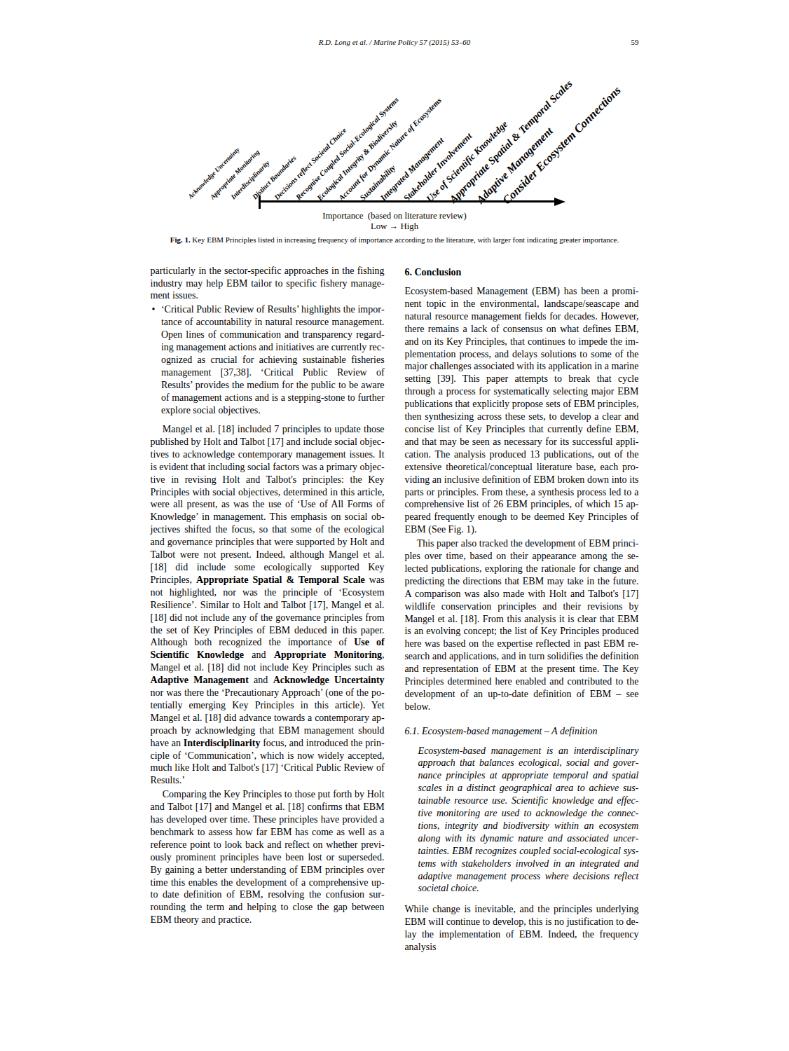R.D. Long et al. / Marine Policy 57 (2015) 53–60 59
Acknowledge Uncertainty
Appropriate Monitoring
Interdisciplinarity
Distinct Boundaries
Decisions reflect Societal Choice
Recognise Coupled Social-Ecological Systems
Ecological Integrity & Biodiversity
Account for Dynamic Nature of Ecosystems
Sustainability
Integrated Management
Stakeholder Involvement
Use of Scientific Knowledge
Appropriate Spatial & Temporal Scales
Adaptive Management
Consider Ecosystem Connections
Importance (based on literature review)
Low → High
Fig. 1. Key EBM Principles listed in increasing frequency of importance according to the literature, with larger font indicating greater importance.
particularly in the sector-specific approaches in the fishing industry may help EBM tailor to specific fishery management issues.
‘Critical Public Review of Results’ highlights the importance of accountability in natural resource management. Open lines of communication and transparency regarding management actions and initiatives are currently recognized as crucial for achieving sustainable fisheries management [37,38]. ‘Critical Public Review of Results’ provides the medium for the public to be aware of management actions and is a stepping-stone to further explore social objectives.
Mangel et al. [18] included 7 principles to update those published by Holt and Talbot [17] and include social objectives to acknowledge contemporary management issues. It is evident that including social factors was a primary objective in revising Holt and Talbot's principles: the Key Principles with social objectives, determined in this article, were all present, as was the use of ‘Use of All Forms of Knowledge’ in management. This emphasis on social objectives shifted the focus, so that some of the ecological and governance principles that were supported by Holt and Talbot were not present. Indeed, although Mangel et al. [18] did include some ecologically supported Key Principles, Appropriate Spatial & Temporal Scale was not highlighted, nor was the principle of ‘Ecosystem Resilience’. Similar to Holt and Talbot [17], Mangel et al. [18] did not include any of the governance principles from the set of Key Principles of EBM deduced in this paper. Although both recognized the importance of Use of Scientific Knowledge and Appropriate Monitoring, Mangel et al. [18] did not include Key Principles such as Adaptive Management and Acknowledge Uncertainty nor was there the ‘Precautionary Approach’ (one of the potentially emerging Key Principles in this article). Yet Mangel et al. [18] did advance towards a contemporary approach by acknowledging that EBM management should have an Interdisciplinarity focus, and introduced the principle of ‘Communication’, which is now widely accepted, much like Holt and Talbot's [17] ‘Critical Public Review of Results.’
Comparing the Key Principles to those put forth by Holt and Talbot [17] and Mangel et al. [18] confirms that EBM has developed over time. These principles have provided a benchmark to assess how far EBM has come as well as a reference point to look back and reflect on whether previously prominent principles have been lost or superseded. By gaining a better understanding of EBM principles over time this enables the development of a comprehensive up-to date definition of EBM, resolving the confusion surrounding the term and helping to close the gap between EBM theory and practice.
6. Conclusion
Ecosystem-based Management (EBM) has been a prominent topic in the environmental, landscape/seascape and natural resource management fields for decades. However, there remains a lack of consensus on what defines EBM, and on its Key Principles, that continues to impede the implementation process, and delays solutions to some of the major challenges associated with its application in a marine setting [39]. This paper attempts to break that cycle through a process for systematically selecting major EBM publications that explicitly propose sets of EBM principles, then synthesizing across these sets, to develop a clear and concise list of Key Principles that currently define EBM, and that may be seen as necessary for its successful application. The analysis produced 13 publications, out of the extensive theoretical/conceptual literature base, each providing an inclusive definition of EBM broken down into its parts or principles. From these, a synthesis process led to a comprehensive list of 26 EBM principles, of which 15 appeared frequently enough to be deemed Key Principles of EBM (See Fig. 1).
This paper also tracked the development of EBM principles over time, based on their appearance among the selected publications, exploring the rationale for change and predicting the directions that EBM may take in the future. A comparison was also made with Holt and Talbot's [17] wildlife conservation principles and their revisions by Mangel et al. [18]. From this analysis it is clear that EBM is an evolving concept; the list of Key Principles produced here was based on the expertise reflected in past EBM research and applications, and in turn solidifies the definition and representation of EBM at the present time. The Key Principles determined here enabled and contributed to the development of an up-to-date definition of EBM – see below.
6.1. Ecosystem-based management – A definition
Ecosystem-based management is an interdisciplinary approach that balances ecological, social and governance principles at appropriate temporal and spatial scales in a distinct geographical area to achieve sustainable resource use. Scientific knowledge and effective monitoring are used to acknowledge the connections, integrity and biodiversity within an ecosystem along with its dynamic nature and associated uncertainties. EBM recognizes coupled social-ecological systems with stakeholders involved in an integrated and adaptive management process where decisions reflect societal choice.
While change is inevitable, and the principles underlying EBM will continue to develop, this is no justification to delay the implementation of EBM. Indeed, the frequency analysis